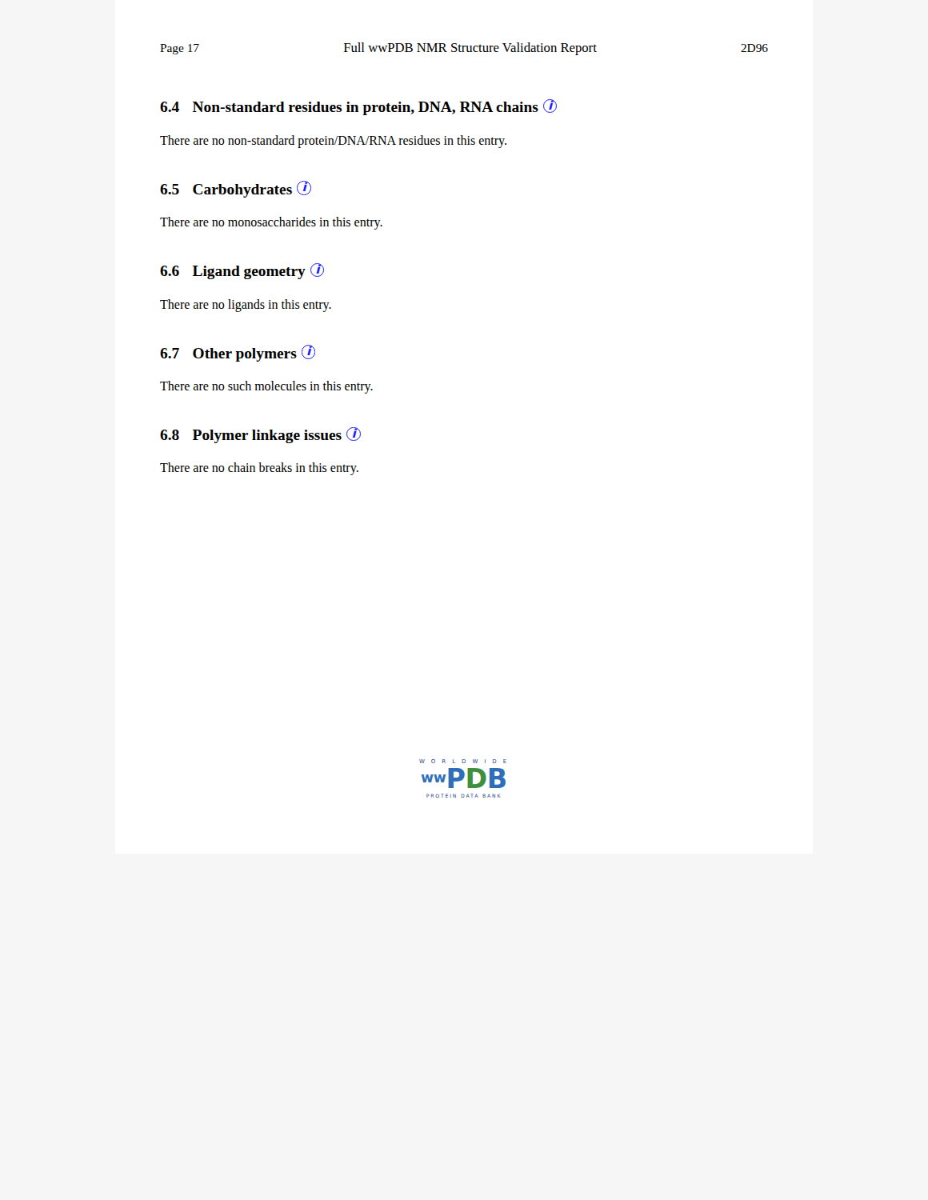Page 17
Full wwPDB NMR Structure Validation Report
2D96
6.4 Non-standard residues in protein, DNA, RNA chainsi
There are no non-standard protein/DNA/RNA residues in this entry.
6.5 Carbohydratesi
There are no monosaccharides in this entry.
6.6 Ligand geometryi
There are no ligands in this entry.
6.7 Other polymersi
There are no such molecules in this entry.
6.8 Polymer linkage issuesi
There are no chain breaks in this entry.
W O R L D W I D E
ww PDB
PROTEIN DATA BANK